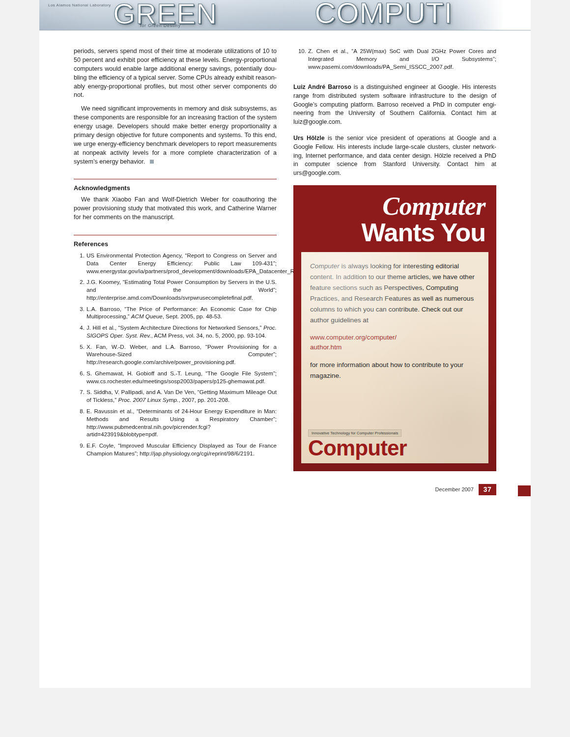Los Alamos National Laboratory
GREEN
COMPUTI
for Green Destiny
periods, servers spend most of their time at moderate utilizations of 10 to 50 percent and exhibit poor efficiency at these levels. Energy-proportional computers would enable large additional energy savings, potentially doubling the efficiency of a typical server. Some CPUs already exhibit reasonably energy-proportional profiles, but most other server components do not.
We need significant improvements in memory and disk subsystems, as these components are responsible for an increasing fraction of the system energy usage. Developers should make better energy proportionality a primary design objective for future components and systems. To this end, we urge energy-efficiency benchmark developers to report measurements at nonpeak activity levels for a more complete characterization of a system’s energy behavior.
Acknowledgments
We thank Xiaobo Fan and Wolf-Dietrich Weber for coauthoring the power provisioning study that motivated this work, and Catherine Warner for her comments on the manuscript.
References
US Environmental Protection Agency, “Report to Congress on Server and Data Center Energy Efficiency: Public Law 109-431”; www.energystar.gov/ia/partners/prod_development/downloads/EPA_Datacenter_Report_Congress_Final1.pdf.
J.G. Koomey, “Estimating Total Power Consumption by Servers in the U.S. and the World”; http://enterprise.amd.com/Downloads/svrpwrusecompletefinal.pdf.
L.A. Barroso, “The Price of Performance: An Economic Case for Chip Multiprocessing,” ACM Queue, Sept. 2005, pp. 48-53.
J. Hill et al., “System Architecture Directions for Networked Sensors,” Proc. SIGOPS Oper. Syst. Rev., ACM Press, vol. 34, no. 5, 2000, pp. 93-104.
X. Fan, W.-D. Weber, and L.A. Barroso, “Power Provisioning for a Warehouse-Sized Computer”; http://research.google.com/archive/power_provisioning.pdf.
S. Ghemawat, H. Gobioff and S.-T. Leung, “The Google File System”; www.cs.rochester.edu/meetings/sosp2003/papers/p125-ghemawat.pdf.
S. Siddha, V. Pallipadi, and A. Van De Ven, “Getting Maximum Mileage Out of Tickless,” Proc. 2007 Linux Symp., 2007, pp. 201-208.
E. Ravussin et al., “Determinants of 24-Hour Energy Expenditure in Man: Methods and Results Using a Respiratory Chamber”; http://www.pubmedcentral.nih.gov/picrender.fcgi?artid=423919&blobtype=pdf.
E.F. Coyle, “Improved Muscular Efficiency Displayed as Tour de France Champion Matures”; http://jap.physiology.org/cgi/reprint/98/6/2191.
Z. Chen et al., “A 25W(max) SoC with Dual 2GHz Power Cores and Integrated Memory and I/O Subsystems”; www.pasemi.com/downloads/PA_Semi_ISSCC_2007.pdf.
Luiz André Barroso is a distinguished engineer at Google. His interests range from distributed system software infrastructure to the design of Google’s computing platform. Barroso received a PhD in computer engineering from the University of Southern California. Contact him at luiz@google.com.
Urs Hölzle is the senior vice president of operations at Google and a Google Fellow. His interests include large-scale clusters, cluster networking, Internet performance, and data center design. Hölzle received a PhD in computer science from Stanford University. Contact him at urs@google.com.
Computer
Wants You
Computer is always looking for interesting editorial content. In addition to our theme articles, we have other feature sections such as Perspectives, Computing Practices, and Research Features as well as numerous columns to which you can contribute. Check out our author guidelines at
www.computer.org/computer/ author.htm
for more information about how to contribute to your magazine.
Innovative Technology for Computer Professionals
Computer
December 2007
37